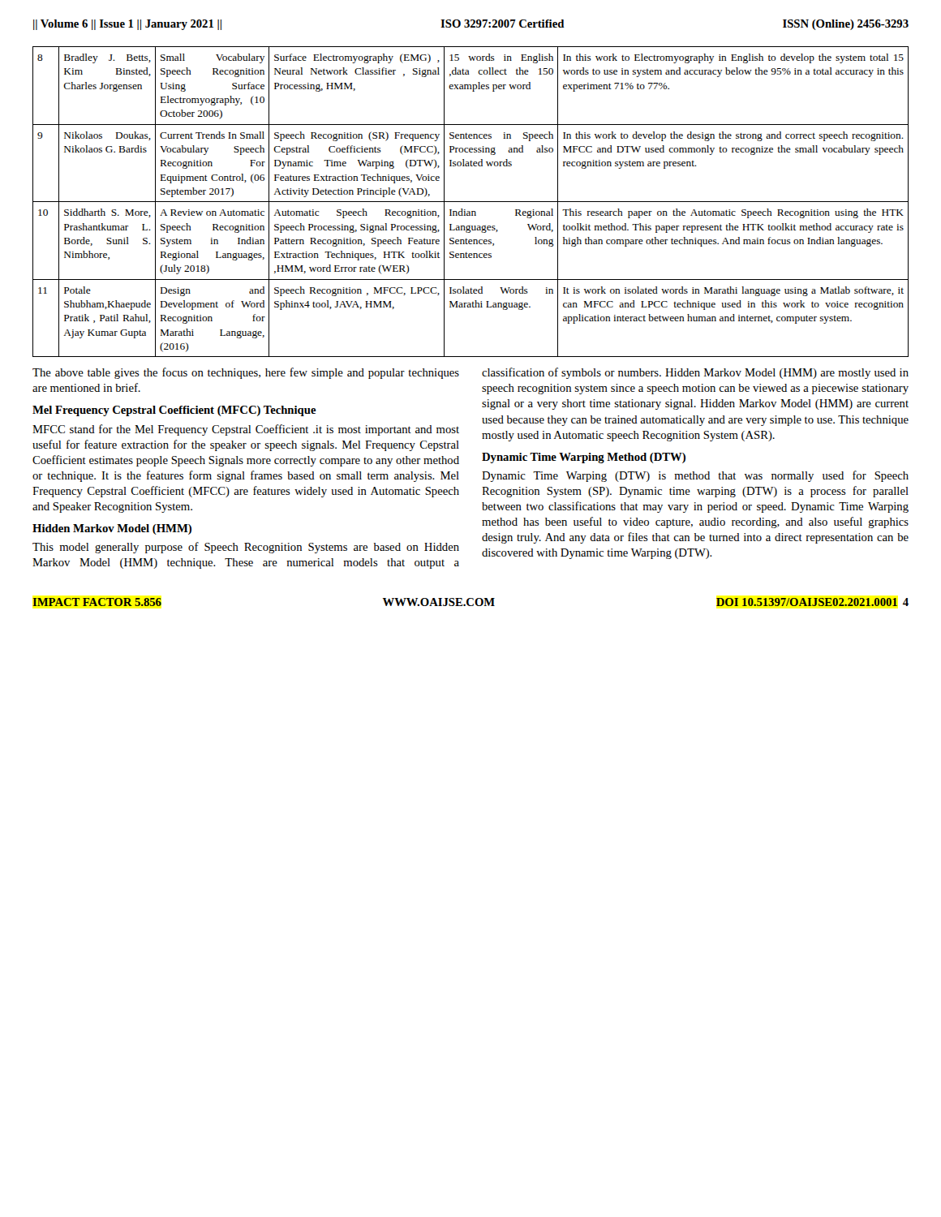|| Volume 6 || Issue 1 || January 2021 ||
ISO 3297:2007 Certified
ISSN (Online) 2456-3293
| 8 | Bradley J. Betts, Kim Binsted, Charles Jorgensen | Small Vocabulary Speech Recognition Using Surface Electromyography, (10 October 2006) | Surface Electromyography (EMG) , Neural Network Classifier , Signal Processing, HMM, | 15 words in English ,data collect the 150 examples per word | In this work to Electromyography in English to develop the system total 15 words to use in system and accuracy below the 95% in a total accuracy in this experiment 71% to 77%. |
| 9 | Nikolaos Doukas, Nikolaos G. Bardis | Current Trends In Small Vocabulary Speech Recognition For Equipment Control, (06 September 2017) | Speech Recognition (SR) Frequency Cepstral Coefficients (MFCC), Dynamic Time Warping (DTW), Features Extraction Techniques, Voice Activity Detection Principle (VAD), | Sentences in Speech Processing and also Isolated words | In this work to develop the design the strong and correct speech recognition. MFCC and DTW used commonly to recognize the small vocabulary speech recognition system are present. |
| 10 | Siddharth S. More, Prashantkumar L. Borde, Sunil S. Nimbhore, | A Review on Automatic Speech Recognition System in Indian Regional Languages, (July 2018) | Automatic Speech Recognition, Speech Processing, Signal Processing, Pattern Recognition, Speech Feature Extraction Techniques, HTK toolkit ,HMM, word Error rate (WER) | Indian Regional Languages, Word, Sentences, long Sentences | This research paper on the Automatic Speech Recognition using the HTK toolkit method. This paper represent the HTK toolkit method accuracy rate is high than compare other techniques. And main focus on Indian languages. |
| 11 | Potale Shubham,Khaepude Pratik , Patil Rahul, Ajay Kumar Gupta | Design and Development of Word Recognition for Marathi Language, (2016) | Speech Recognition , MFCC, LPCC, Sphinx4 tool, JAVA, HMM, | Isolated Words in Marathi Language. | It is work on isolated words in Marathi language using a Matlab software, it can MFCC and LPCC technique used in this work to voice recognition application interact between human and internet, computer system. |
The above table gives the focus on techniques, here few simple and popular techniques are mentioned in brief.
Mel Frequency Cepstral Coefficient (MFCC) Technique
MFCC stand for the Mel Frequency Cepstral Coefficient .it is most important and most useful for feature extraction for the speaker or speech signals. Mel Frequency Cepstral Coefficient estimates people Speech Signals more correctly compare to any other method or technique. It is the features form signal frames based on small term analysis. Mel Frequency Cepstral Coefficient (MFCC) are features widely used in Automatic Speech and Speaker Recognition System.
Hidden Markov Model (HMM)
This model generally purpose of Speech Recognition Systems are based on Hidden Markov Model (HMM) technique. These are numerical models that output a classification of symbols or numbers. Hidden Markov Model (HMM) are mostly used in speech recognition system since a speech motion can be viewed as a piecewise stationary signal or a very short time stationary signal. Hidden Markov Model (HMM) are current used because they can be trained automatically and are very simple to use. This technique mostly used in Automatic speech Recognition System (ASR).
Dynamic Time Warping Method (DTW)
Dynamic Time Warping (DTW) is method that was normally used for Speech Recognition System (SP). Dynamic time warping (DTW) is a process for parallel between two classifications that may vary in period or speed. Dynamic Time Warping method has been useful to video capture, audio recording, and also useful graphics design truly. And any data or files that can be turned into a direct representation can be discovered with Dynamic time Warping (DTW).
IMPACT FACTOR 5.856
WWW.OAIJSE.COM
DOI 10.51397/OAIJSE02.2021.00014